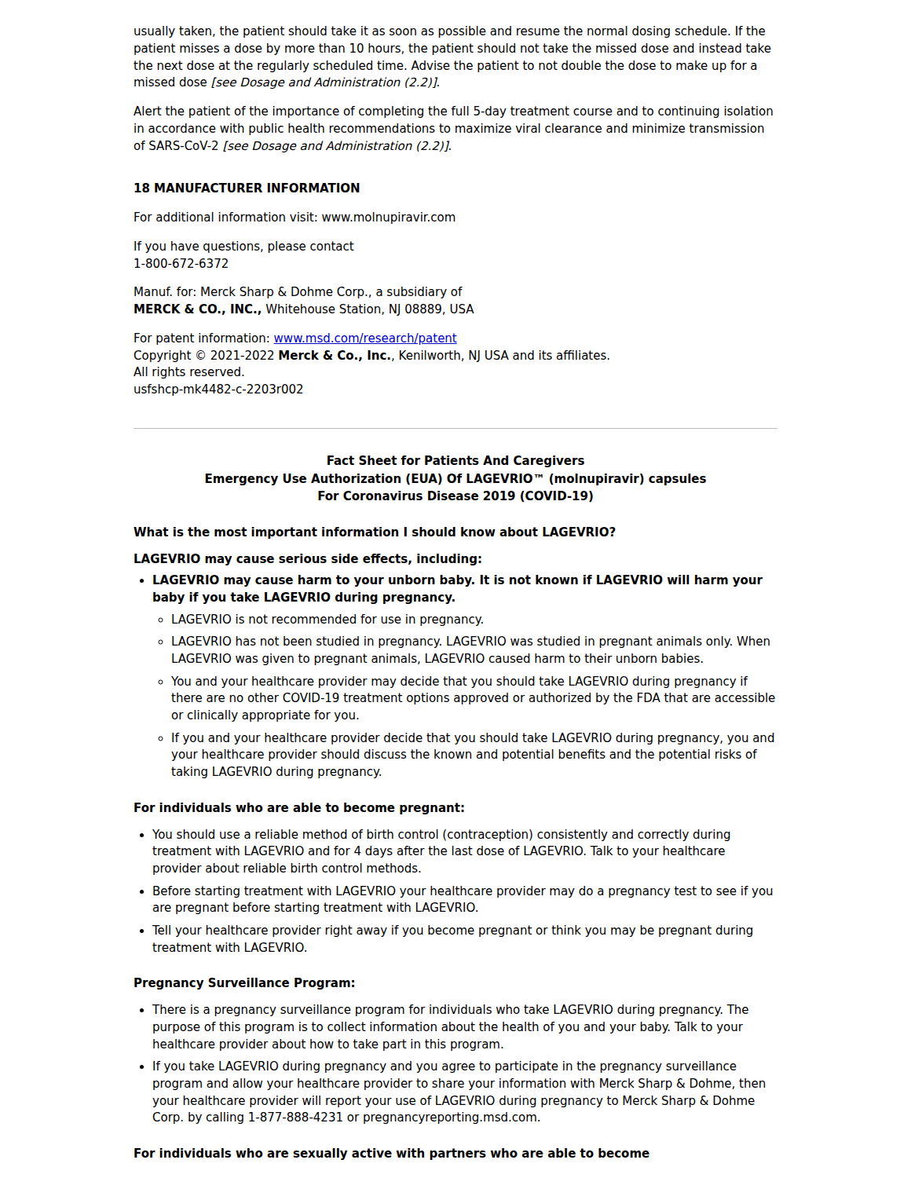usually taken, the patient should take it as soon as possible and resume the normal dosing schedule. If the patient misses a dose by more than 10 hours, the patient should not take the missed dose and instead take the next dose at the regularly scheduled time. Advise the patient to not double the dose to make up for a missed dose [see Dosage and Administration (2.2)].
Alert the patient of the importance of completing the full 5-day treatment course and to continuing isolation in accordance with public health recommendations to maximize viral clearance and minimize transmission of SARS-CoV-2 [see Dosage and Administration (2.2)].
18 MANUFACTURER INFORMATION
For additional information visit: www.molnupiravir.com
If you have questions, please contact
1-800-672-6372
Manuf. for: Merck Sharp & Dohme Corp., a subsidiary of
MERCK & CO., INC., Whitehouse Station, NJ 08889, USA
For patent information: www.msd.com/research/patent
Copyright © 2021-2022 Merck & Co., Inc., Kenilworth, NJ USA and its affiliates.
All rights reserved.
usfshcp-mk4482-c-2203r002
Fact Sheet for Patients And Caregivers
Emergency Use Authorization (EUA) Of LAGEVRIO™ (molnupiravir) capsules
For Coronavirus Disease 2019 (COVID-19)
What is the most important information I should know about LAGEVRIO?
LAGEVRIO may cause serious side effects, including:
LAGEVRIO may cause harm to your unborn baby. It is not known if LAGEVRIO will harm your baby if you take LAGEVRIO during pregnancy.
LAGEVRIO is not recommended for use in pregnancy.
LAGEVRIO has not been studied in pregnancy. LAGEVRIO was studied in pregnant animals only. When LAGEVRIO was given to pregnant animals, LAGEVRIO caused harm to their unborn babies.
You and your healthcare provider may decide that you should take LAGEVRIO during pregnancy if there are no other COVID-19 treatment options approved or authorized by the FDA that are accessible or clinically appropriate for you.
If you and your healthcare provider decide that you should take LAGEVRIO during pregnancy, you and your healthcare provider should discuss the known and potential benefits and the potential risks of taking LAGEVRIO during pregnancy.
For individuals who are able to become pregnant:
You should use a reliable method of birth control (contraception) consistently and correctly during treatment with LAGEVRIO and for 4 days after the last dose of LAGEVRIO. Talk to your healthcare provider about reliable birth control methods.
Before starting treatment with LAGEVRIO your healthcare provider may do a pregnancy test to see if you are pregnant before starting treatment with LAGEVRIO.
Tell your healthcare provider right away if you become pregnant or think you may be pregnant during treatment with LAGEVRIO.
Pregnancy Surveillance Program:
There is a pregnancy surveillance program for individuals who take LAGEVRIO during pregnancy. The purpose of this program is to collect information about the health of you and your baby. Talk to your healthcare provider about how to take part in this program.
If you take LAGEVRIO during pregnancy and you agree to participate in the pregnancy surveillance program and allow your healthcare provider to share your information with Merck Sharp & Dohme, then your healthcare provider will report your use of LAGEVRIO during pregnancy to Merck Sharp & Dohme Corp. by calling 1-877-888-4231 or pregnancyreporting.msd.com.
For individuals who are sexually active with partners who are able to become